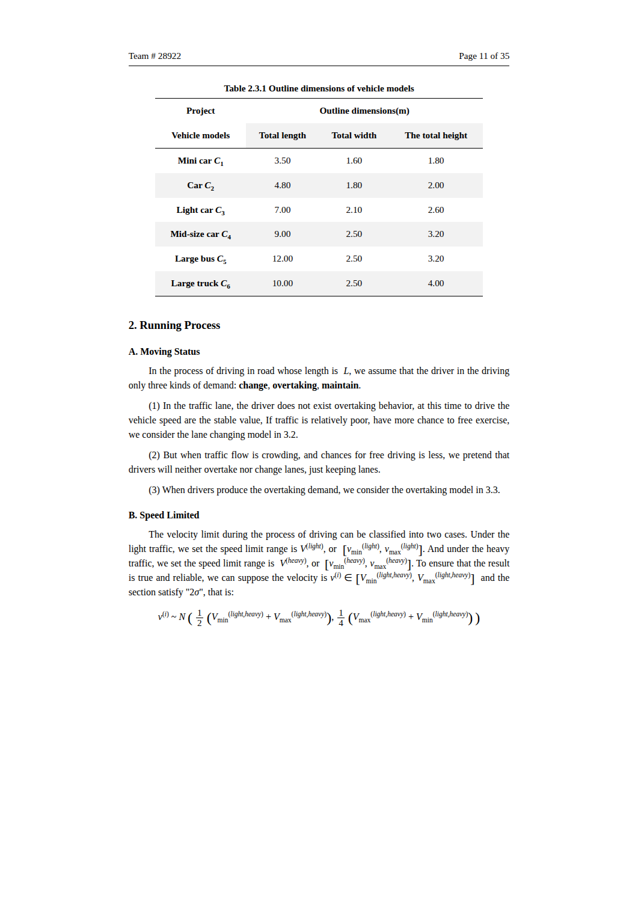Team # 28922
Page 11 of 35
Table 2.3.1 Outline dimensions of vehicle models
| Project | Outline dimensions(m) |
| --- | --- |
| Vehicle models | Total length | Total width | The total height |
| Mini car C 1 | 3.50 | 1.60 | 1.80 |
| Car C 2 | 4.80 | 1.80 | 2.00 |
| Light car C 3 | 7.00 | 2.10 | 2.60 |
| Mid-size car C 4 | 9.00 | 2.50 | 3.20 |
| Large bus C 5 | 12.00 | 2.50 | 3.20 |
| Large truck C 6 | 10.00 | 2.50 | 4.00 |
2. Running Process
A. Moving Status
In the process of driving in road whose length is L, we assume that the driver in the driving only three kinds of demand: change, overtaking, maintain.
(1) In the traffic lane, the driver does not exist overtaking behavior, at this time to drive the vehicle speed are the stable value, If traffic is relatively poor, have more chance to free exercise, we consider the lane changing model in 3.2.
(2) But when traffic flow is crowding, and chances for free driving is less, we pretend that drivers will neither overtake nor change lanes, just keeping lanes.
(3) When drivers produce the overtaking demand, we consider the overtaking model in 3.3.
B. Speed Limited
The velocity limit during the process of driving can be classified into two cases. Under the light traffic, we set the speed limit range is V(light), or [vmin(light), vmax(light)]. And under the heavy traffic, we set the speed limit range is V(heavy), or [vmin(heavy), vmax(heavy)]. To ensure that the result is true and reliable, we can suppose the velocity is v(i) ∈ [Vmin(light,heavy), Vmax(light,heavy)] and the section satisfy "2σ", that is:
v(i) ~ N ( 12 (Vmin(light,heavy) + Vmax(light,heavy)), 14 (Vmax(light,heavy) + Vmin(light,heavy)) )